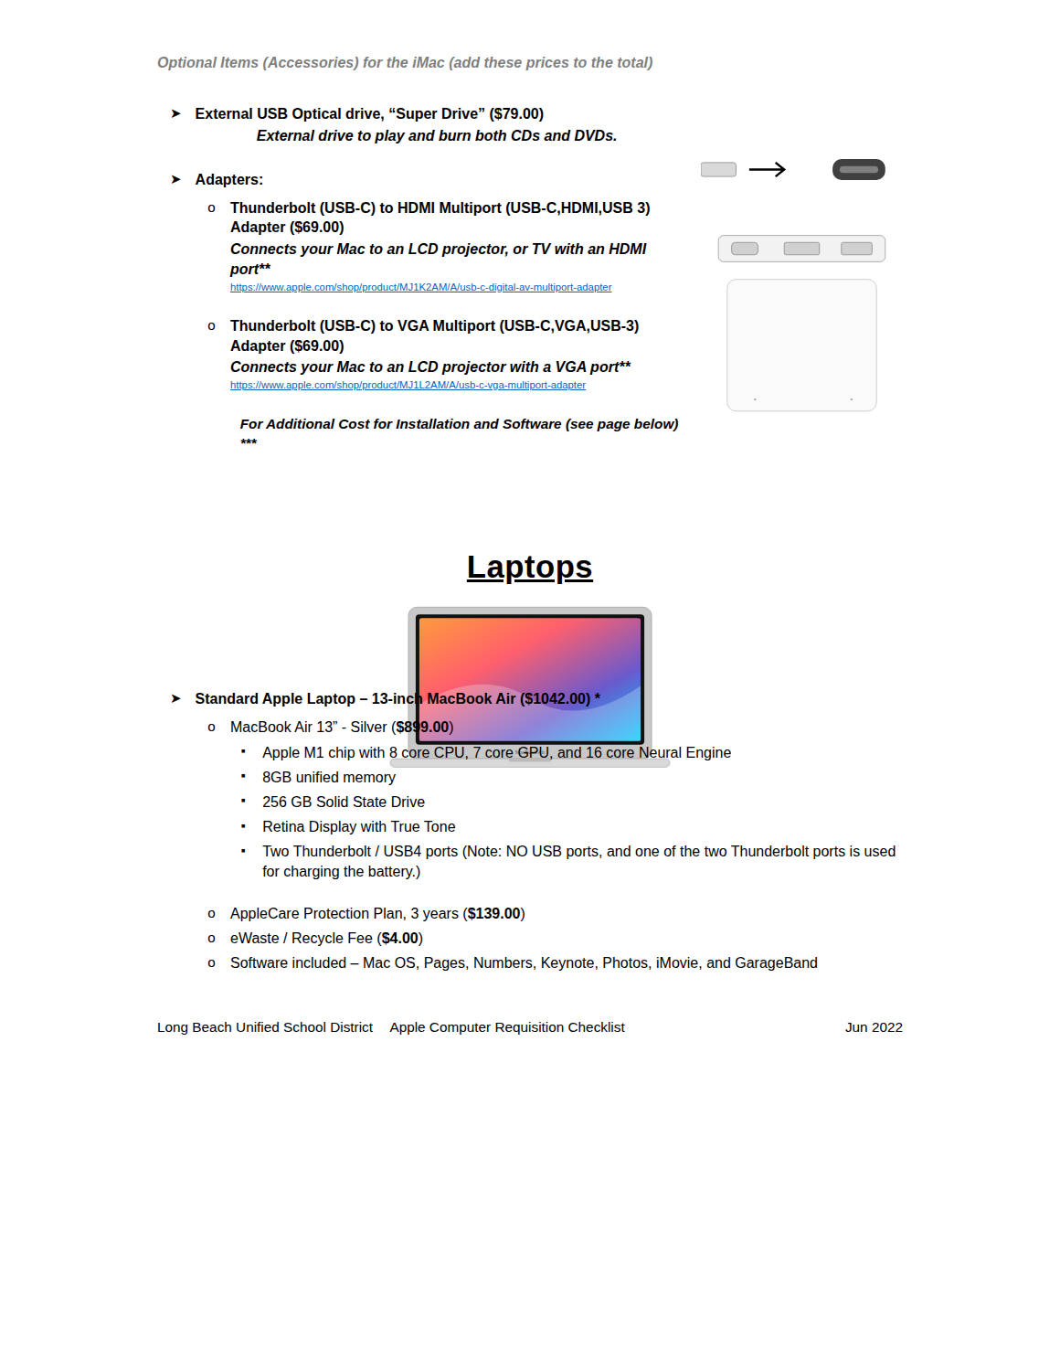Optional Items (Accessories) for the iMac (add these prices to the total)
External USB Optical drive, “Super Drive” ($79.00) External drive to play and burn both CDs and DVDs.
Adapters:
Thunderbolt (USB-C) to HDMI Multiport (USB-C,HDMI,USB 3) Adapter ($69.00) Connects your Mac to an LCD projector, or TV with an HDMI port** https://www.apple.com/shop/product/MJ1K2AM/A/usb-c-digital-av-multiport-adapter
Thunderbolt (USB-C) to VGA Multiport (USB-C,VGA,USB-3) Adapter ($69.00) Connects your Mac to an LCD projector with a VGA port** https://www.apple.com/shop/product/MJ1L2AM/A/usb-c-vga-multiport-adapter
For Additional Cost for Installation and Software (see page below) ***
Laptops
Standard Apple Laptop – 13-inch MacBook Air ($1042.00) *
MacBook Air 13” - Silver ($899.00)
Apple M1 chip with 8 core CPU, 7 core GPU, and 16 core Neural Engine
8GB unified memory
256 GB Solid State Drive
Retina Display with True Tone
Two Thunderbolt / USB4 ports (Note: NO USB ports, and one of the two Thunderbolt ports is used for charging the battery.)
AppleCare Protection Plan, 3 years ($139.00)
eWaste / Recycle Fee ($4.00)
Software included – Mac OS, Pages, Numbers, Keynote, Photos, iMovie, and GarageBand
Long Beach Unified School District Apple Computer Requisition Checklist Jun 2022